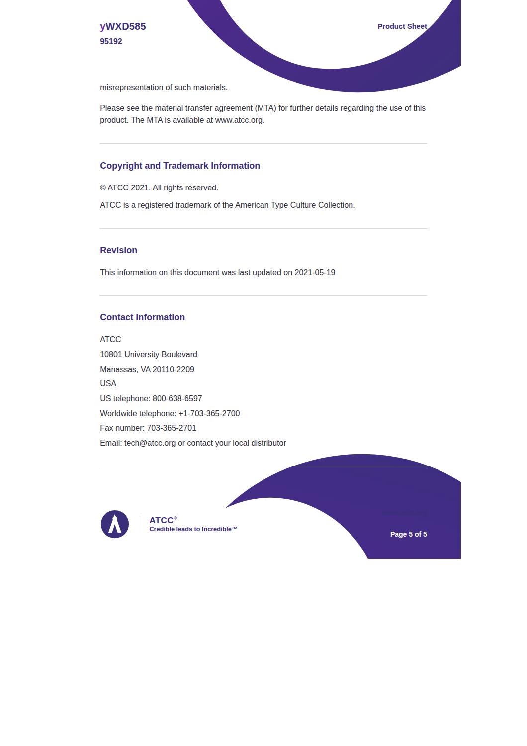y WXD585
95192
Product Sheet
misrepresentation of such materials.
Please see the material transfer agreement (MTA) for further details regarding the use of this product. The MTA is available at www.atcc.org.
Copyright and Trademark Information
© ATCC 2021. All rights reserved.
ATCC is a registered trademark of the American Type Culture Collection.
Revision
This information on this document was last updated on 2021-05-19
Contact Information
ATCC
10801 University Boulevard
Manassas, VA 20110-2209
USA
US telephone: 800-638-6597
Worldwide telephone: +1-703-365-2700
Fax number: 703-365-2701
Email: tech@atcc.org or contact your local distributor
ATCC®
Credible leads to Incredible™
www.atcc.org
Page 5 of 5